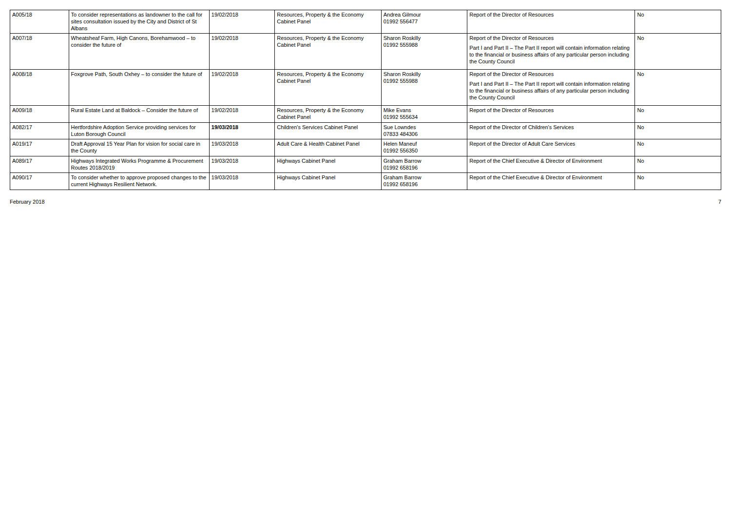| A005/18 | To consider representations as landowner to the call for sites consultation issued by the City and District of St Albans | 19/02/2018 | Resources, Property & the Economy Cabinet Panel | Andrea Gilmour 01992 556477 | Report of the Director of Resources | No |
| A007/18 | Wheatsheaf Farm, High Canons, Borehamwood – to consider the future of | 19/02/2018 | Resources, Property & the Economy Cabinet Panel | Sharon Roskilly 01992 555988 | Report of the Director of Resources Part I and Part II – The Part II report will contain information relating to the financial or business affairs of any particular person including the County Council | No |
| A008/18 | Foxgrove Path, South Oxhey – to consider the future of | 19/02/2018 | Resources, Property & the Economy Cabinet Panel | Sharon Roskilly 01992 555988 | Report of the Director of Resources Part I and Part II – The Part II report will contain information relating to the financial or business affairs of any particular person including the County Council | No |
| A009/18 | Rural Estate Land at Baldock – Consider the future of | 19/02/2018 | Resources, Property & the Economy Cabinet Panel | Mike Evans 01992 555634 | Report of the Director of Resources | No |
| A082/17 | Hertfordshire Adoption Service providing services for Luton Borough Council | 19/03/2018 | Children's Services Cabinet Panel | Sue Lowndes 07833 484306 | Report of the Director of Children's Services | No |
| A019/17 | Draft Approval 15 Year Plan for vision for social care in the County | 19/03/2018 | Adult Care & Health Cabinet Panel | Helen Maneuf 01992 556350 | Report of the Director of Adult Care Services | No |
| A089/17 | Highways Integrated Works Programme & Procurement Routes 2018/2019 | 19/03/2018 | Highways Cabinet Panel | Graham Barrow 01992 658196 | Report of the Chief Executive & Director of Environment | No |
| A090/17 | To consider whether to approve proposed changes to the current Highways Resilient Network. | 19/03/2018 | Highways Cabinet Panel | Graham Barrow 01992 658196 | Report of the Chief Executive & Director of Environment | No |
February 2018 7